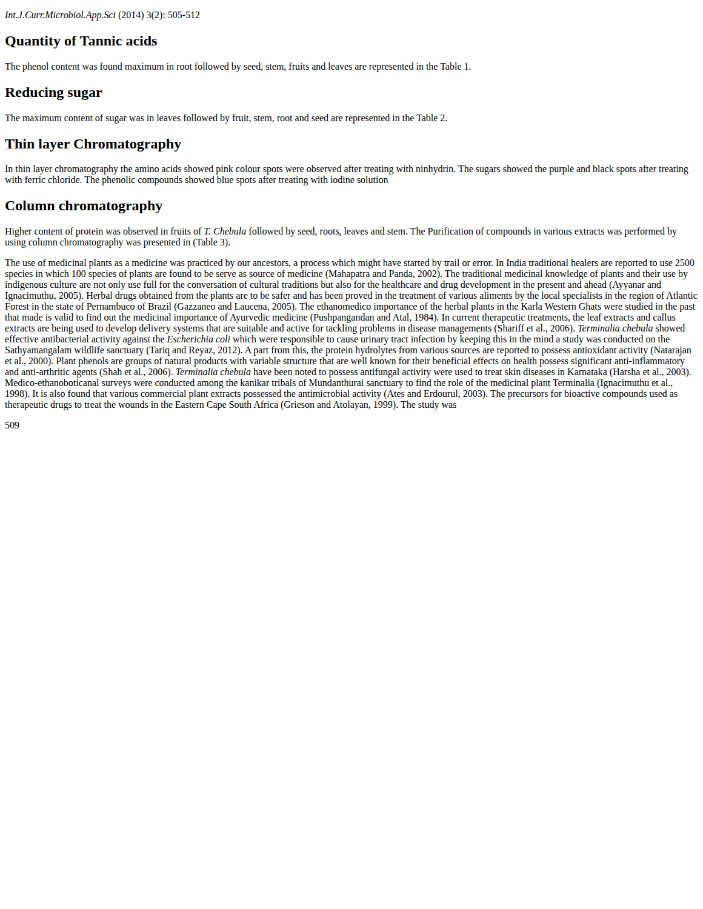Int.J.Curr.Microbiol.App.Sci (2014) 3(2): 505-512
Quantity of Tannic acids
The phenol content was found maximum in root followed by seed, stem, fruits and leaves are represented in the Table 1.
Reducing sugar
The maximum content of sugar was in leaves followed by fruit, stem, root and seed are represented in the Table 2.
Thin layer Chromatography
In thin layer chromatography the amino acids showed pink colour spots were observed after treating with ninhydrin. The sugars showed the purple and black spots after treating with ferric chloride. The phenolic compounds showed blue spots after treating with iodine solution
Column chromatography
Higher content of protein was observed in fruits of T. Chebula followed by seed, roots, leaves and stem. The Purification of compounds in various extracts was performed by using column chromatography was presented in (Table 3).
The use of medicinal plants as a medicine was practiced by our ancestors, a process which might have started by trail or error. In India traditional healers are reported to use 2500 species in which 100 species of plants are found to be serve as source of medicine (Mahapatra and Panda, 2002). The traditional medicinal knowledge of plants and their use by indigenous culture are not only use full for the conversation of cultural traditions but also for the healthcare and drug development in the present and ahead (Ayyanar and Ignacimuthu, 2005). Herbal drugs obtained from the plants are to be safer and has been proved in the treatment of various aliments by the local specialists in the region of Atlantic Forest in the state of Pernambuco of Brazil (Gazzaneo and Laucena, 2005). The ethanomedico importance of the herbal plants in the Karla Western Ghats were studied in the past that made is valid to find out the medicinal importance of Ayurvedic medicine (Pushpangandan and Atal, 1984). In current therapeutic treatments, the leaf extracts and callus extracts are being used to develop delivery systems that are suitable and active for tackling problems in disease managements (Shariff et al., 2006). Terminalia chebula showed effective antibacterial activity against the Escherichia coli which were responsible to cause urinary tract infection by keeping this in the mind a study was conducted on the Sathyamangalam wildlife sanctuary (Tariq and Reyaz, 2012). A part from this, the protein hydrolytes from various sources are reported to possess antioxidant activity (Natarajan et al., 2000). Plant phenols are groups of natural products with variable structure that are well known for their beneficial effects on health possess significant anti-inflammatory and anti-arthritic agents (Shah et al., 2006). Terminalia chebula have been noted to possess antifungal activity were used to treat skin diseases in Karnataka (Harsha et al., 2003). Medico-ethanoboticanal surveys were conducted among the kanikar tribals of Mundanthurai sanctuary to find the role of the medicinal plant Terminalia (Ignacimuthu et al., 1998). It is also found that various commercial plant extracts possessed the antimicrobial activity (Ates and Erdourul, 2003). The precursors for bioactive compounds used as therapeutic drugs to treat the wounds in the Eastern Cape South Africa (Grieson and Atolayan, 1999). The study was
509